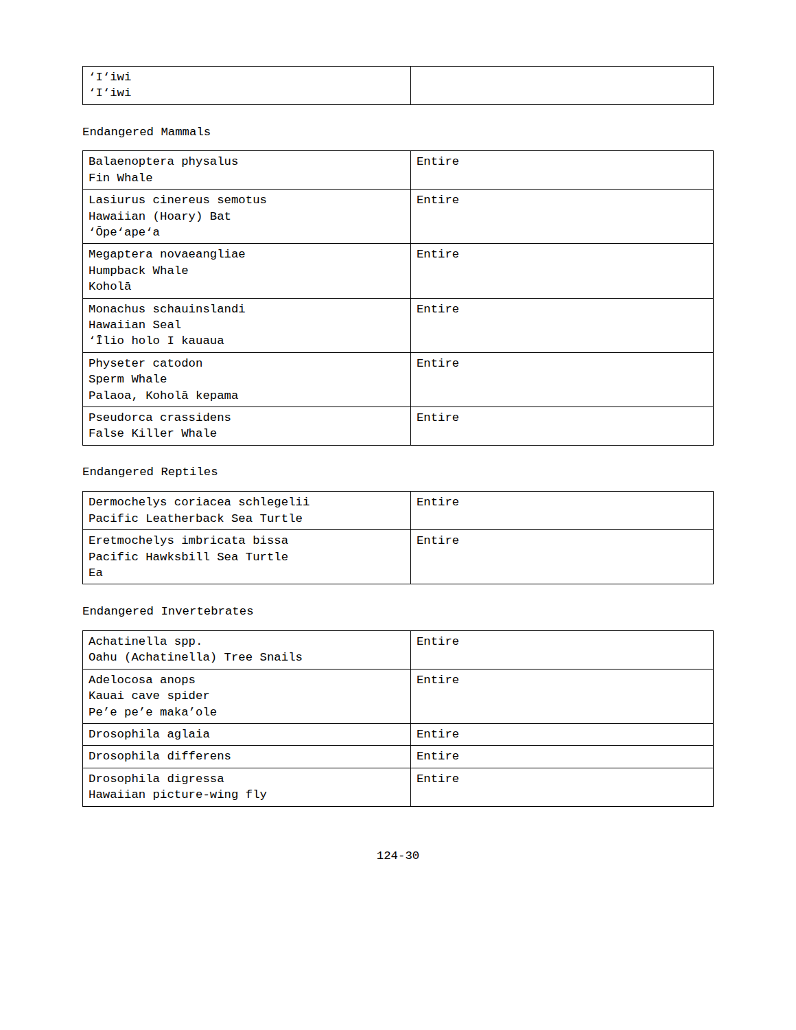| ‘I‘iwi ‘I‘iwi | |
Endangered Mammals
| Balaenoptera physalus Fin Whale | Entire |
| Lasiurus cinereus semotus Hawaiian (Hoary) Bat ‘Ōpe‘ape‘a | Entire |
| Megaptera novaeangliae Humpback Whale Koholā | Entire |
| Monachus schauinslandi Hawaiian Seal ‘Īlio holo I kauaua | Entire |
| Physeter catodon Sperm Whale Palaoa, Koholā kepama | Entire |
| Pseudorca crassidens False Killer Whale | Entire |
Endangered Reptiles
| Dermochelys coriacea schlegelii Pacific Leatherback Sea Turtle | Entire |
| Eretmochelys imbricata bissa Pacific Hawksbill Sea Turtle Ea | Entire |
Endangered Invertebrates
| Achatinella spp. Oahu (Achatinella) Tree Snails | Entire |
| Adelocosa anops Kauai cave spider Pe’e pe’e maka’ole | Entire |
| Drosophila aglaia | Entire |
| Drosophila differens | Entire |
| Drosophila digressa Hawaiian picture-wing fly | Entire |
124-30